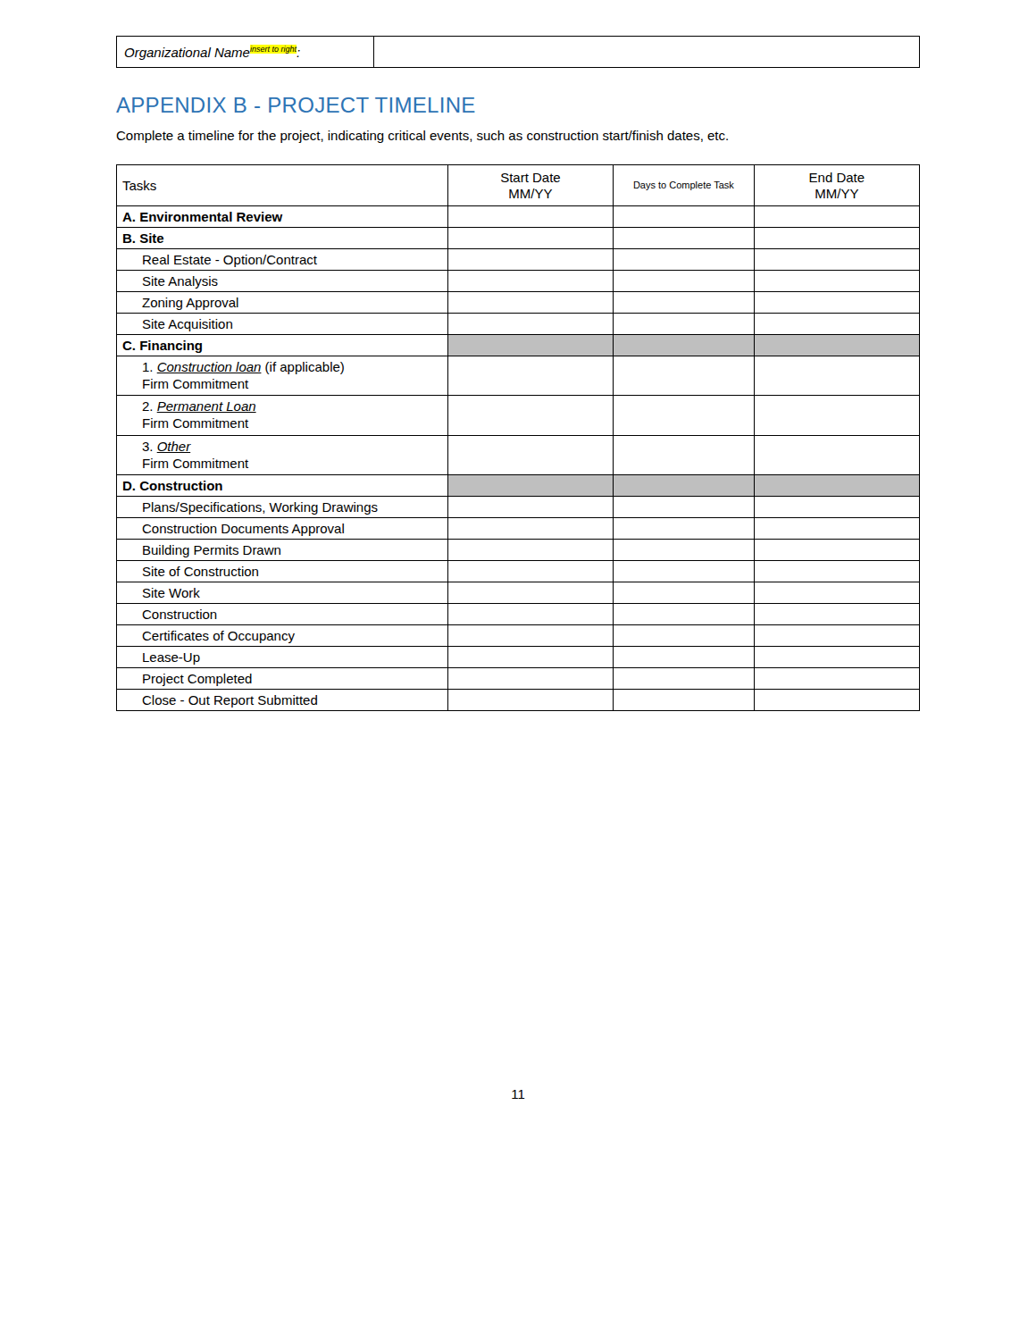| Organizational Name insert to right : | |
APPENDIX B - PROJECT TIMELINE
Complete a timeline for the project, indicating critical events, such as construction start/finish dates, etc.
| Tasks | Start Date MM/YY | Days to Complete Task | End Date MM/YY |
| --- | --- | --- | --- |
| A. Environmental Review | | | |
| B. Site | | | |
| Real Estate - Option/Contract | | | |
| Site Analysis | | | |
| Zoning Approval | | | |
| Site Acquisition | | | |
| C. Financing | | | |
| 1. Construction loan (if applicable) Firm Commitment | | | |
| 2. Permanent Loan Firm Commitment | | | |
| 3. Other Firm Commitment | | | |
| D. Construction | | | |
| Plans/Specifications, Working Drawings | | | |
| Construction Documents Approval | | | |
| Building Permits Drawn | | | |
| Site of Construction | | | |
| Site Work | | | |
| Construction | | | |
| Certificates of Occupancy | | | |
| Lease-Up | | | |
| Project Completed | | | |
| Close - Out Report Submitted | | | |
11